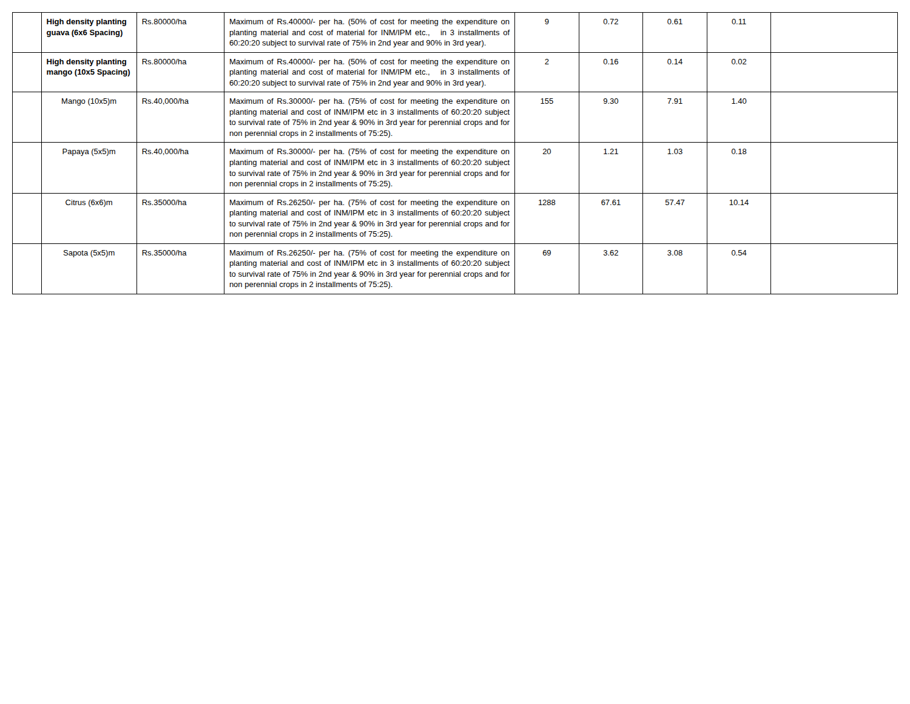| | High density planting guava (6x6 Spacing) | Rs.80000/ha | Maximum of Rs.40000/- per ha. (50% of cost for meeting the expenditure on planting material and cost of material for INM/IPM etc., in 3 installments of 60:20:20 subject to survival rate of 75% in 2nd year and 90% in 3rd year). | 9 | 0.72 | 0.61 | 0.11 | |
| | High density planting mango (10x5 Spacing) | Rs.80000/ha | Maximum of Rs.40000/- per ha. (50% of cost for meeting the expenditure on planting material and cost of material for INM/IPM etc., in 3 installments of 60:20:20 subject to survival rate of 75% in 2nd year and 90% in 3rd year). | 2 | 0.16 | 0.14 | 0.02 | |
| | Mango (10x5)m | Rs.40,000/ha | Maximum of Rs.30000/- per ha. (75% of cost for meeting the expenditure on planting material and cost of INM/IPM etc in 3 installments of 60:20:20 subject to survival rate of 75% in 2nd year & 90% in 3rd year for perennial crops and for non perennial crops in 2 installments of 75:25). | 155 | 9.30 | 7.91 | 1.40 | |
| | Papaya (5x5)m | Rs.40,000/ha | Maximum of Rs.30000/- per ha. (75% of cost for meeting the expenditure on planting material and cost of INM/IPM etc in 3 installments of 60:20:20 subject to survival rate of 75% in 2nd year & 90% in 3rd year for perennial crops and for non perennial crops in 2 installments of 75:25). | 20 | 1.21 | 1.03 | 0.18 | |
| | Citrus (6x6)m | Rs.35000/ha | Maximum of Rs.26250/- per ha. (75% of cost for meeting the expenditure on planting material and cost of INM/IPM etc in 3 installments of 60:20:20 subject to survival rate of 75% in 2nd year & 90% in 3rd year for perennial crops and for non perennial crops in 2 installments of 75:25). | 1288 | 67.61 | 57.47 | 10.14 | |
| | Sapota (5x5)m | Rs.35000/ha | Maximum of Rs.26250/- per ha. (75% of cost for meeting the expenditure on planting material and cost of INM/IPM etc in 3 installments of 60:20:20 subject to survival rate of 75% in 2nd year & 90% in 3rd year for perennial crops and for non perennial crops in 2 installments of 75:25). | 69 | 3.62 | 3.08 | 0.54 | |